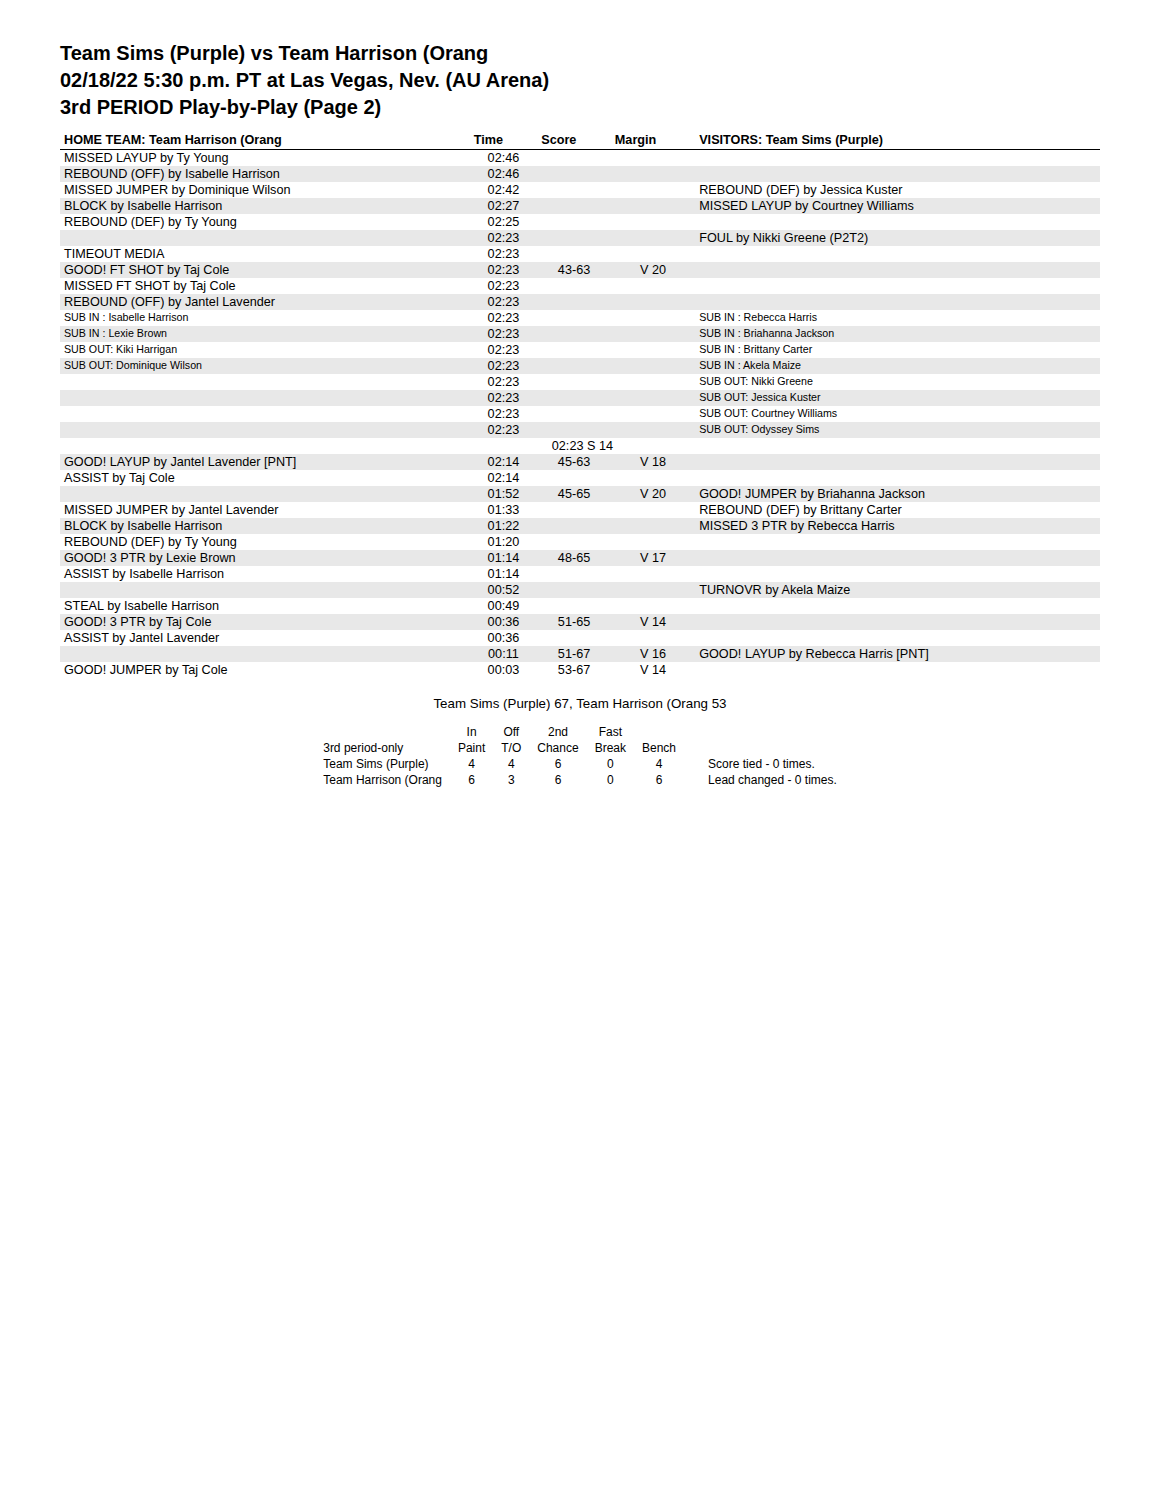Team Sims (Purple) vs Team Harrison (Orang
02/18/22 5:30 p.m. PT at Las Vegas, Nev. (AU Arena)
3rd PERIOD Play-by-Play (Page 2)
| HOME TEAM: Team Harrison (Orang | Time | Score | Margin | VISITORS: Team Sims (Purple) |
| --- | --- | --- | --- | --- |
| MISSED LAYUP by Ty Young | 02:46 | | | |
| REBOUND (OFF) by Isabelle Harrison | 02:46 | | | |
| MISSED JUMPER by Dominique Wilson | 02:42 | | | REBOUND (DEF) by Jessica Kuster |
| BLOCK by Isabelle Harrison | 02:27 | | | MISSED LAYUP by Courtney Williams |
| REBOUND (DEF) by Ty Young | 02:25 | | | |
| | 02:23 | | | FOUL by Nikki Greene (P2T2) |
| TIMEOUT MEDIA | 02:23 | | | |
| GOOD! FT SHOT by Taj Cole | 02:23 | 43-63 | V 20 | |
| MISSED FT SHOT by Taj Cole | 02:23 | | | |
| REBOUND (OFF) by Jantel Lavender | 02:23 | | | |
| SUB IN : Isabelle Harrison | 02:23 | | | SUB IN : Rebecca Harris |
| SUB IN : Lexie Brown | 02:23 | | | SUB IN : Briahanna Jackson |
| SUB OUT: Kiki Harrigan | 02:23 | | | SUB IN : Brittany Carter |
| SUB OUT: Dominique Wilson | 02:23 | | | SUB IN : Akela Maize |
| | 02:23 | | | SUB OUT: Nikki Greene |
| | 02:23 | | | SUB OUT: Jessica Kuster |
| | 02:23 | | | SUB OUT: Courtney Williams |
| | 02:23 | | | SUB OUT: Odyssey Sims |
| | 02:23 S 14 | |
| GOOD! LAYUP by Jantel Lavender [PNT] | 02:14 | 45-63 | V 18 | |
| ASSIST by Taj Cole | 02:14 | | | |
| | 01:52 | 45-65 | V 20 | GOOD! JUMPER by Briahanna Jackson |
| MISSED JUMPER by Jantel Lavender | 01:33 | | | REBOUND (DEF) by Brittany Carter |
| BLOCK by Isabelle Harrison | 01:22 | | | MISSED 3 PTR by Rebecca Harris |
| REBOUND (DEF) by Ty Young | 01:20 | | | |
| GOOD! 3 PTR by Lexie Brown | 01:14 | 48-65 | V 17 | |
| ASSIST by Isabelle Harrison | 01:14 | | | |
| | 00:52 | | | TURNOVR by Akela Maize |
| STEAL by Isabelle Harrison | 00:49 | | | |
| GOOD! 3 PTR by Taj Cole | 00:36 | 51-65 | V 14 | |
| ASSIST by Jantel Lavender | 00:36 | | | |
| | 00:11 | 51-67 | V 16 | GOOD! LAYUP by Rebecca Harris [PNT] |
| GOOD! JUMPER by Taj Cole | 00:03 | 53-67 | V 14 | |
Team Sims (Purple) 67, Team Harrison (Orang 53
| | In | Off | 2nd | Fast | | |
| 3rd period-only | Paint | T/O | Chance | Break | Bench | |
| Team Sims (Purple) | 4 | 4 | 6 | 0 | 4 | Score tied - 0 times. |
| Team Harrison (Orang | 6 | 3 | 6 | 0 | 6 | Lead changed - 0 times. |